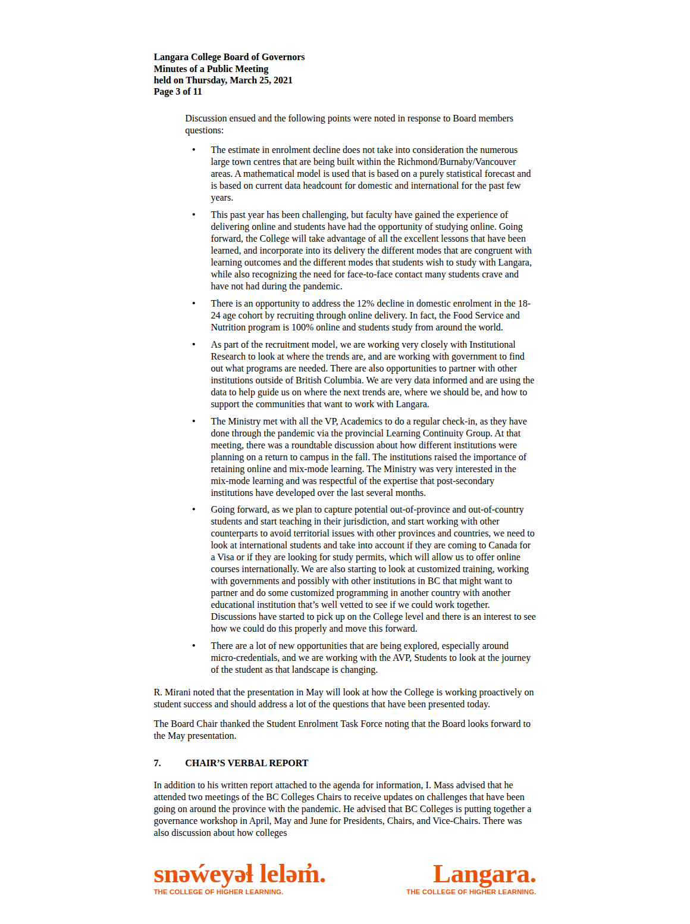Langara College Board of Governors
Minutes of a Public Meeting
held on Thursday, March 25, 2021
Page 3 of 11
Discussion ensued and the following points were noted in response to Board members questions:
The estimate in enrolment decline does not take into consideration the numerous large town centres that are being built within the Richmond/Burnaby/Vancouver areas. A mathematical model is used that is based on a purely statistical forecast and is based on current data headcount for domestic and international for the past few years.
This past year has been challenging, but faculty have gained the experience of delivering online and students have had the opportunity of studying online. Going forward, the College will take advantage of all the excellent lessons that have been learned, and incorporate into its delivery the different modes that are congruent with learning outcomes and the different modes that students wish to study with Langara, while also recognizing the need for face-to-face contact many students crave and have not had during the pandemic.
There is an opportunity to address the 12% decline in domestic enrolment in the 18-24 age cohort by recruiting through online delivery. In fact, the Food Service and Nutrition program is 100% online and students study from around the world.
As part of the recruitment model, we are working very closely with Institutional Research to look at where the trends are, and are working with government to find out what programs are needed. There are also opportunities to partner with other institutions outside of British Columbia. We are very data informed and are using the data to help guide us on where the next trends are, where we should be, and how to support the communities that want to work with Langara.
The Ministry met with all the VP, Academics to do a regular check-in, as they have done through the pandemic via the provincial Learning Continuity Group. At that meeting, there was a roundtable discussion about how different institutions were planning on a return to campus in the fall. The institutions raised the importance of retaining online and mix-mode learning. The Ministry was very interested in the mix-mode learning and was respectful of the expertise that post-secondary institutions have developed over the last several months.
Going forward, as we plan to capture potential out-of-province and out-of-country students and start teaching in their jurisdiction, and start working with other counterparts to avoid territorial issues with other provinces and countries, we need to look at international students and take into account if they are coming to Canada for a Visa or if they are looking for study permits, which will allow us to offer online courses internationally. We are also starting to look at customized training, working with governments and possibly with other institutions in BC that might want to partner and do some customized programming in another country with another educational institution that’s well vetted to see if we could work together. Discussions have started to pick up on the College level and there is an interest to see how we could do this properly and move this forward.
There are a lot of new opportunities that are being explored, especially around micro-credentials, and we are working with the AVP, Students to look at the journey of the student as that landscape is changing.
R. Mirani noted that the presentation in May will look at how the College is working proactively on student success and should address a lot of the questions that have been presented today.
The Board Chair thanked the Student Enrolment Task Force noting that the Board looks forward to the May presentation.
7. CHAIR’S VERBAL REPORT
In addition to his written report attached to the agenda for information, I. Mass advised that he attended two meetings of the BC Colleges Chairs to receive updates on challenges that have been going on around the province with the pandemic. He advised that BC Colleges is putting together a governance workshop in April, May and June for Presidents, Chairs, and Vice-Chairs. There was also discussion about how colleges
snəẃeyəɬ leləm̓.
THE COLLEGE OF HIGHER LEARNING.
Langara.
THE COLLEGE OF HIGHER LEARNING.